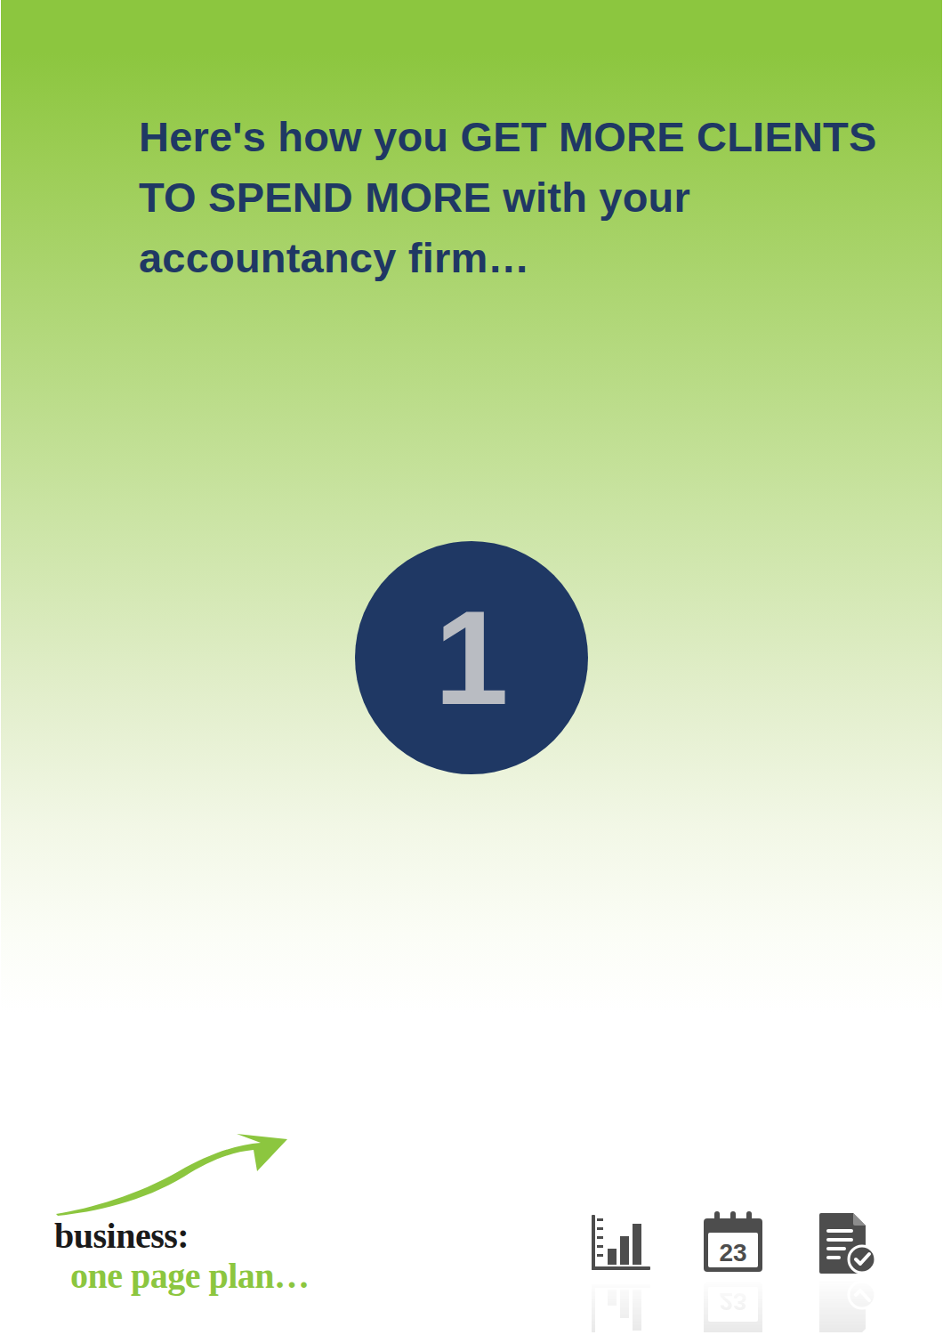Here's how you GET MORE CLIENTS TO SPEND MORE with your accountancy firm…
1
business:
one page plan…
23
23